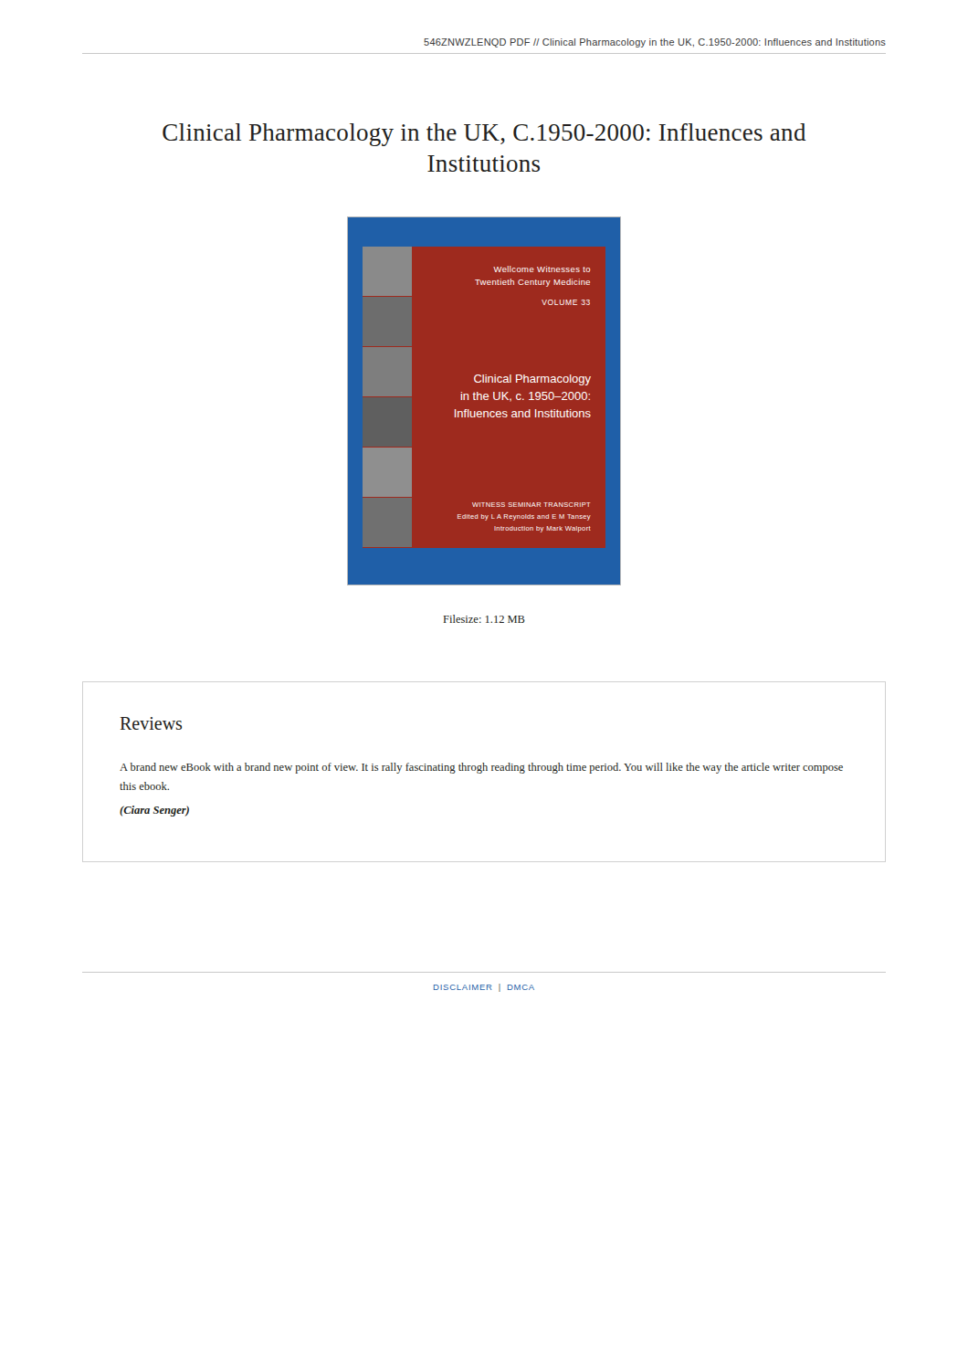546ZNWZLENQD PDF // Clinical Pharmacology in the UK, C.1950-2000: Influences and Institutions
Clinical Pharmacology in the UK, C.1950-2000: Influences and Institutions
Wellcome Witnesses to
Twentieth Century Medicine
VOLUME 33
Clinical Pharmacology
in the UK, c. 1950–2000:
Influences and Institutions
WITNESS SEMINAR TRANSCRIPT
Edited by L A Reynolds and E M Tansey
Introduction by Mark Walport
Filesize: 1.12 MB
Reviews
A brand new eBook with a brand new point of view. It is rally fascinating throgh reading through time period. You will like the way the article writer compose this ebook.
(Ciara Senger)
DISCLAIMER|DMCA